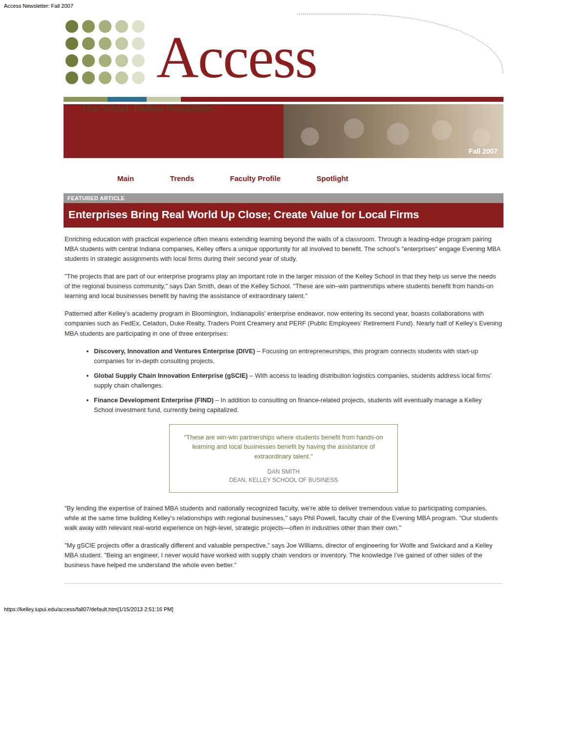Access Newsletter: Fall 2007
Access
One School. Endless Possibilities.
Fall 2007
Main Trends Faculty Profile Spotlight
FEATURED ARTICLE
Enterprises Bring Real World Up Close; Create Value for Local Firms
Enriching education with practical experience often means extending learning beyond the walls of a classroom. Through a leading-edge program pairing MBA students with central Indiana companies, Kelley offers a unique opportunity for all involved to benefit. The school’s "enterprises" engage Evening MBA students in strategic assignments with local firms during their second year of study.
"The projects that are part of our enterprise programs play an important role in the larger mission of the Kelley School in that they help us serve the needs of the regional business community," says Dan Smith, dean of the Kelley School. "These are win–win partnerships where students benefit from hands-on learning and local businesses benefit by having the assistance of extraordinary talent."
Patterned after Kelley’s academy program in Bloomington, Indianapolis’ enterprise endeavor, now entering its second year, boasts collaborations with companies such as FedEx, Celadon, Duke Realty, Traders Point Creamery and PERF (Public Employees’ Retirement Fund). Nearly half of Kelley’s Evening MBA students are participating in one of three enterprises:
Discovery, Innovation and Ventures Enterprise (DIVE) – Focusing on entrepreneurships, this program connects students with start-up companies for in-depth consulting projects.
Global Supply Chain Innovation Enterprise (gSCIE) – With access to leading distribution logistics companies, students address local firms’ supply chain challenges.
Finance Development Enterprise (FIND) – In addition to consulting on finance-related projects, students will eventually manage a Kelley School investment fund, currently being capitalized.
"These are win-win partnerships where students benefit from hands-on learning and local businesses benefit by having the assistance of extraordinary talent."
DAN SMITH
DEAN, KELLEY SCHOOL OF BUSINESS
"By lending the expertise of trained MBA students and nationally recognized faculty, we’re able to deliver tremendous value to participating companies, while at the same time building Kelley’s relationships with regional businesses," says Phil Powell, faculty chair of the Evening MBA program. "Our students walk away with relevant real-world experience on high-level, strategic projects—often in industries other than their own."
"My gSCIE projects offer a drastically different and valuable perspective," says Joe Williams, director of engineering for Wolfe and Swickard and a Kelley MBA student. "Being an engineer, I never would have worked with supply chain vendors or inventory. The knowledge I’ve gained of other sides of the business have helped me understand the whole even better."
https://kelley.iupui.edu/access/fall07/default.htm[1/15/2013 2:51:16 PM]